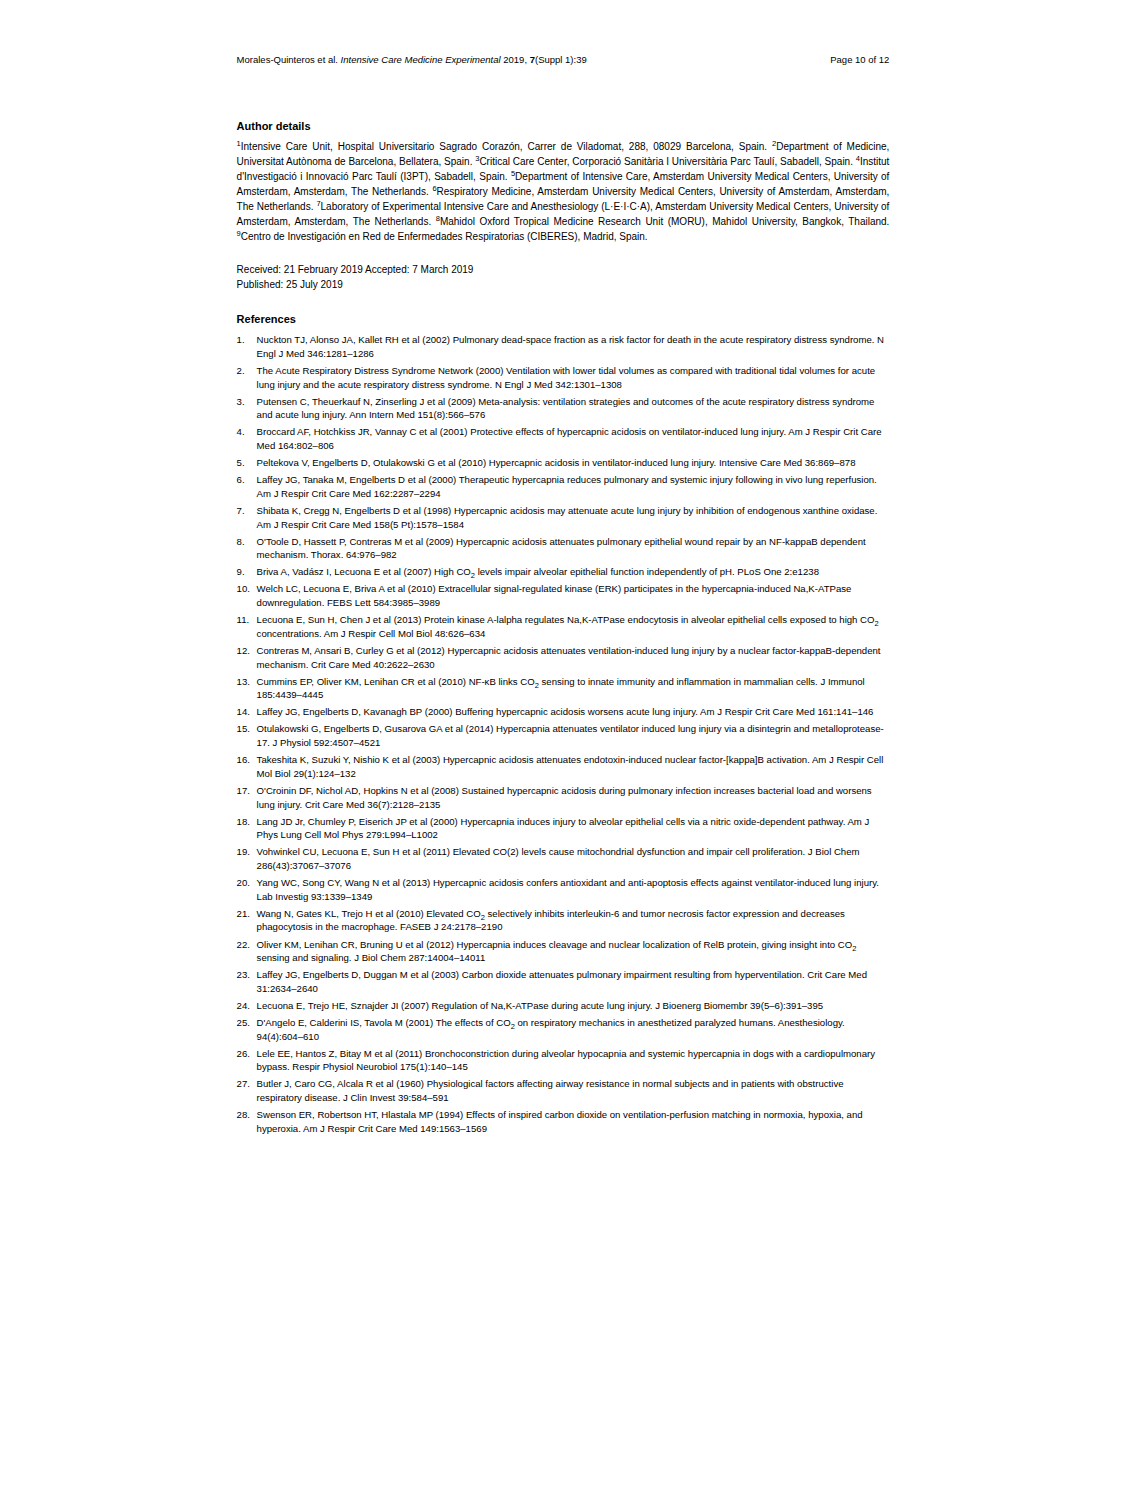Morales-Quinteros et al. Intensive Care Medicine Experimental 2019, 7(Suppl 1):39
Page 10 of 12
Author details
1Intensive Care Unit, Hospital Universitario Sagrado Corazón, Carrer de Viladomat, 288, 08029 Barcelona, Spain. 2Department of Medicine, Universitat Autònoma de Barcelona, Bellatera, Spain. 3Critical Care Center, Corporació Sanitària I Universitària Parc Taulí, Sabadell, Spain. 4Institut d'Investigació i Innovació Parc Taulí (I3PT), Sabadell, Spain. 5Department of Intensive Care, Amsterdam University Medical Centers, University of Amsterdam, Amsterdam, The Netherlands. 6Respiratory Medicine, Amsterdam University Medical Centers, University of Amsterdam, Amsterdam, The Netherlands. 7Laboratory of Experimental Intensive Care and Anesthesiology (L·E·I·C·A), Amsterdam University Medical Centers, University of Amsterdam, Amsterdam, The Netherlands. 8Mahidol Oxford Tropical Medicine Research Unit (MORU), Mahidol University, Bangkok, Thailand. 9Centro de Investigación en Red de Enfermedades Respiratorias (CIBERES), Madrid, Spain.
Received: 21 February 2019 Accepted: 7 March 2019 Published: 25 July 2019
References
Nuckton TJ, Alonso JA, Kallet RH et al (2002) Pulmonary dead-space fraction as a risk factor for death in the acute respiratory distress syndrome. N Engl J Med 346:1281–1286
The Acute Respiratory Distress Syndrome Network (2000) Ventilation with lower tidal volumes as compared with traditional tidal volumes for acute lung injury and the acute respiratory distress syndrome. N Engl J Med 342:1301–1308
Putensen C, Theuerkauf N, Zinserling J et al (2009) Meta-analysis: ventilation strategies and outcomes of the acute respiratory distress syndrome and acute lung injury. Ann Intern Med 151(8):566–576
Broccard AF, Hotchkiss JR, Vannay C et al (2001) Protective effects of hypercapnic acidosis on ventilator-induced lung injury. Am J Respir Crit Care Med 164:802–806
Peltekova V, Engelberts D, Otulakowski G et al (2010) Hypercapnic acidosis in ventilator-induced lung injury. Intensive Care Med 36:869–878
Laffey JG, Tanaka M, Engelberts D et al (2000) Therapeutic hypercapnia reduces pulmonary and systemic injury following in vivo lung reperfusion. Am J Respir Crit Care Med 162:2287–2294
Shibata K, Cregg N, Engelberts D et al (1998) Hypercapnic acidosis may attenuate acute lung injury by inhibition of endogenous xanthine oxidase. Am J Respir Crit Care Med 158(5 Pt):1578–1584
O'Toole D, Hassett P, Contreras M et al (2009) Hypercapnic acidosis attenuates pulmonary epithelial wound repair by an NF-kappaB dependent mechanism. Thorax. 64:976–982
Briva A, Vadász I, Lecuona E et al (2007) High CO2 levels impair alveolar epithelial function independently of pH. PLoS One 2:e1238
Welch LC, Lecuona E, Briva A et al (2010) Extracellular signal-regulated kinase (ERK) participates in the hypercapnia-induced Na,K-ATPase downregulation. FEBS Lett 584:3985–3989
Lecuona E, Sun H, Chen J et al (2013) Protein kinase A-lalpha regulates Na,K-ATPase endocytosis in alveolar epithelial cells exposed to high CO2 concentrations. Am J Respir Cell Mol Biol 48:626–634
Contreras M, Ansari B, Curley G et al (2012) Hypercapnic acidosis attenuates ventilation-induced lung injury by a nuclear factor-kappaB-dependent mechanism. Crit Care Med 40:2622–2630
Cummins EP, Oliver KM, Lenihan CR et al (2010) NF-κB links CO2 sensing to innate immunity and inflammation in mammalian cells. J Immunol 185:4439–4445
Laffey JG, Engelberts D, Kavanagh BP (2000) Buffering hypercapnic acidosis worsens acute lung injury. Am J Respir Crit Care Med 161:141–146
Otulakowski G, Engelberts D, Gusarova GA et al (2014) Hypercapnia attenuates ventilator induced lung injury via a disintegrin and metalloprotease-17. J Physiol 592:4507–4521
Takeshita K, Suzuki Y, Nishio K et al (2003) Hypercapnic acidosis attenuates endotoxin-induced nuclear factor-[kappa]B activation. Am J Respir Cell Mol Biol 29(1):124–132
O'Croinin DF, Nichol AD, Hopkins N et al (2008) Sustained hypercapnic acidosis during pulmonary infection increases bacterial load and worsens lung injury. Crit Care Med 36(7):2128–2135
Lang JD Jr, Chumley P, Eiserich JP et al (2000) Hypercapnia induces injury to alveolar epithelial cells via a nitric oxide-dependent pathway. Am J Phys Lung Cell Mol Phys 279:L994–L1002
Vohwinkel CU, Lecuona E, Sun H et al (2011) Elevated CO(2) levels cause mitochondrial dysfunction and impair cell proliferation. J Biol Chem 286(43):37067–37076
Yang WC, Song CY, Wang N et al (2013) Hypercapnic acidosis confers antioxidant and anti-apoptosis effects against ventilator-induced lung injury. Lab Investig 93:1339–1349
Wang N, Gates KL, Trejo H et al (2010) Elevated CO2 selectively inhibits interleukin-6 and tumor necrosis factor expression and decreases phagocytosis in the macrophage. FASEB J 24:2178–2190
Oliver KM, Lenihan CR, Bruning U et al (2012) Hypercapnia induces cleavage and nuclear localization of RelB protein, giving insight into CO2 sensing and signaling. J Biol Chem 287:14004–14011
Laffey JG, Engelberts D, Duggan M et al (2003) Carbon dioxide attenuates pulmonary impairment resulting from hyperventilation. Crit Care Med 31:2634–2640
Lecuona E, Trejo HE, Sznajder JI (2007) Regulation of Na,K-ATPase during acute lung injury. J Bioenerg Biomembr 39(5–6):391–395
D'Angelo E, Calderini IS, Tavola M (2001) The effects of CO2 on respiratory mechanics in anesthetized paralyzed humans. Anesthesiology. 94(4):604–610
Lele EE, Hantos Z, Bitay M et al (2011) Bronchoconstriction during alveolar hypocapnia and systemic hypercapnia in dogs with a cardiopulmonary bypass. Respir Physiol Neurobiol 175(1):140–145
Butler J, Caro CG, Alcala R et al (1960) Physiological factors affecting airway resistance in normal subjects and in patients with obstructive respiratory disease. J Clin Invest 39:584–591
Swenson ER, Robertson HT, Hlastala MP (1994) Effects of inspired carbon dioxide on ventilation-perfusion matching in normoxia, hypoxia, and hyperoxia. Am J Respir Crit Care Med 149:1563–1569